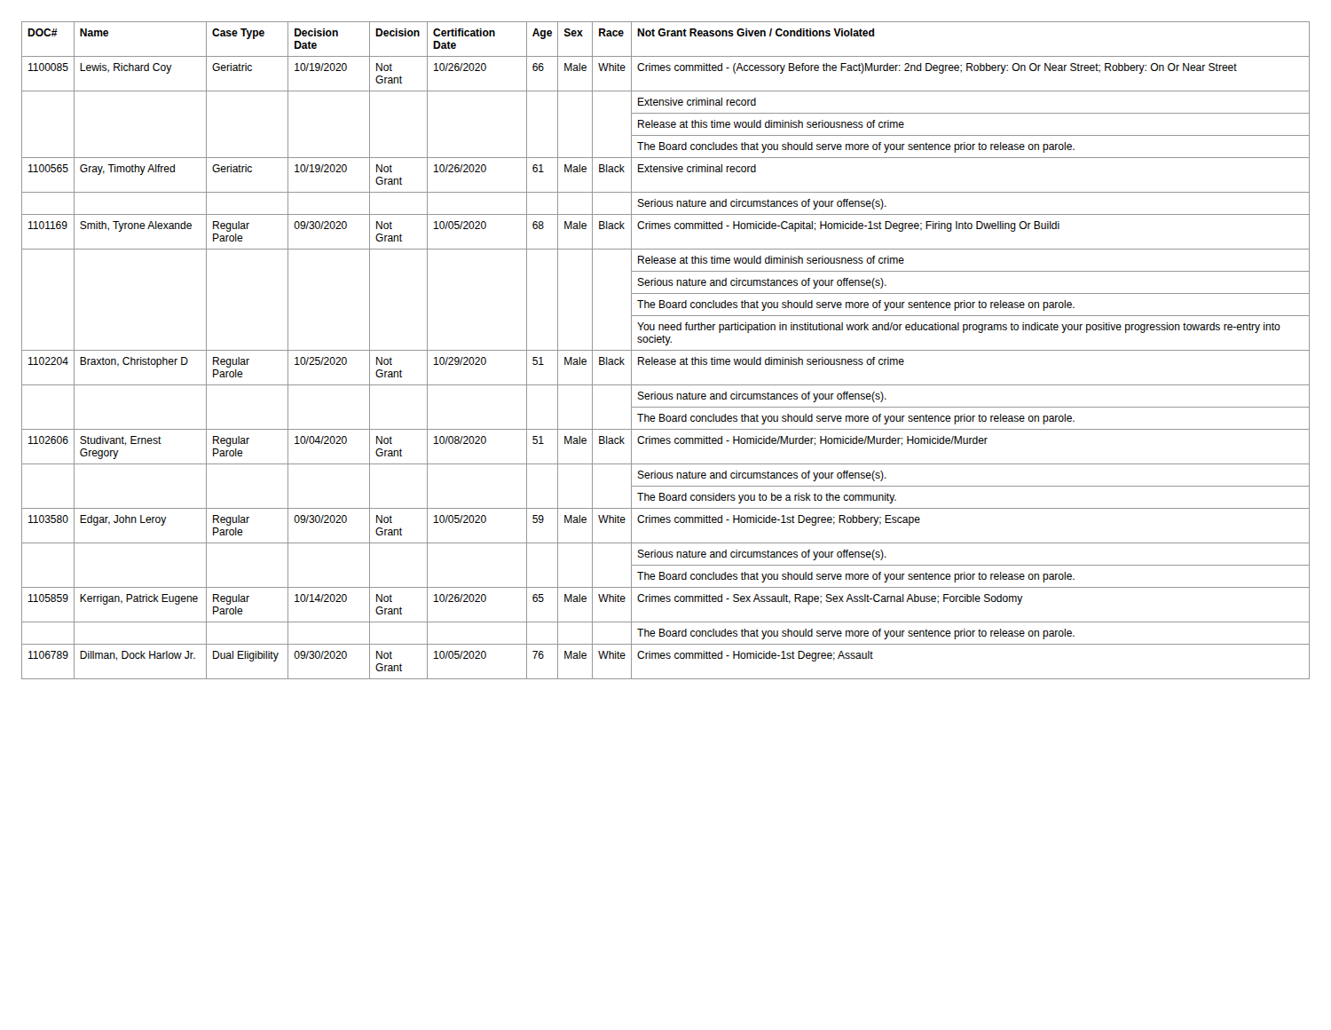Parole Board Decision Listing
| DOC# | Name | Case Type | Decision Date | Decision | Certification Date | Age | Sex | Race | Not Grant Reasons Given / Conditions Violated |
| --- | --- | --- | --- | --- | --- | --- | --- | --- | --- |
| 1100085 | Lewis, Richard Coy | Geriatric | 10/19/2020 | Not Grant | 10/26/2020 | 66 | Male | White | Crimes committed - (Accessory Before the Fact)Murder: 2nd Degree; Robbery: On Or Near Street; Robbery: On Or Near Street |
| | | | | | | | | | Extensive criminal record |
| | | | | | | | | | Release at this time would diminish seriousness of crime |
| | | | | | | | | | The Board concludes that you should serve more of your sentence prior to release on parole. |
| 1100565 | Gray, Timothy Alfred | Geriatric | 10/19/2020 | Not Grant | 10/26/2020 | 61 | Male | Black | Extensive criminal record |
| | | | | | | | | | Serious nature and circumstances of your offense(s). |
| 1101169 | Smith, Tyrone Alexande | Regular Parole | 09/30/2020 | Not Grant | 10/05/2020 | 68 | Male | Black | Crimes committed - Homicide-Capital; Homicide-1st Degree; Firing Into Dwelling Or Buildi |
| | | | | | | | | | Release at this time would diminish seriousness of crime |
| | | | | | | | | | Serious nature and circumstances of your offense(s). |
| | | | | | | | | | The Board concludes that you should serve more of your sentence prior to release on parole. |
| | | | | | | | | | You need further participation in institutional work and/or educational programs to indicate your positive progression towards re-entry into society. |
| 1102204 | Braxton, Christopher D | Regular Parole | 10/25/2020 | Not Grant | 10/29/2020 | 51 | Male | Black | Release at this time would diminish seriousness of crime |
| | | | | | | | | | Serious nature and circumstances of your offense(s). |
| | | | | | | | | | The Board concludes that you should serve more of your sentence prior to release on parole. |
| 1102606 | Studivant, Ernest Gregory | Regular Parole | 10/04/2020 | Not Grant | 10/08/2020 | 51 | Male | Black | Crimes committed - Homicide/Murder; Homicide/Murder; Homicide/Murder |
| | | | | | | | | | Serious nature and circumstances of your offense(s). |
| | | | | | | | | | The Board considers you to be a risk to the community. |
| 1103580 | Edgar, John Leroy | Regular Parole | 09/30/2020 | Not Grant | 10/05/2020 | 59 | Male | White | Crimes committed - Homicide-1st Degree; Robbery; Escape |
| | | | | | | | | | Serious nature and circumstances of your offense(s). |
| | | | | | | | | | The Board concludes that you should serve more of your sentence prior to release on parole. |
| 1105859 | Kerrigan, Patrick Eugene | Regular Parole | 10/14/2020 | Not Grant | 10/26/2020 | 65 | Male | White | Crimes committed - Sex Assault, Rape; Sex Asslt-Carnal Abuse; Forcible Sodomy |
| | | | | | | | | | The Board concludes that you should serve more of your sentence prior to release on parole. |
| 1106789 | Dillman, Dock Harlow Jr. | Dual Eligibility | 09/30/2020 | Not Grant | 10/05/2020 | 76 | Male | White | Crimes committed - Homicide-1st Degree; Assault |